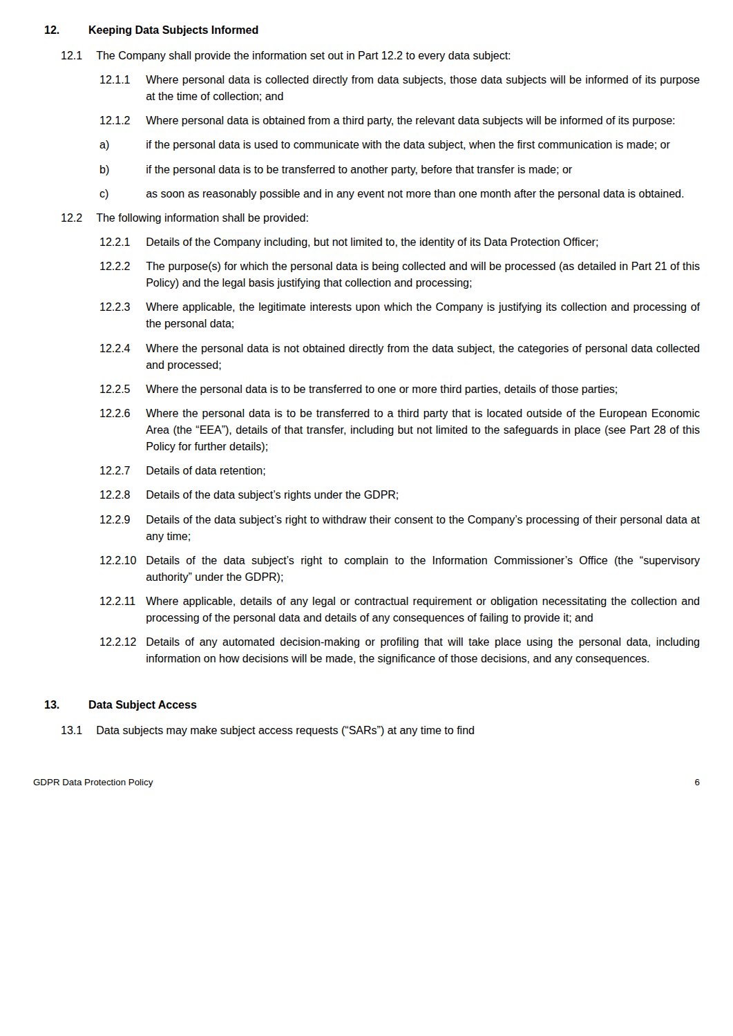12. Keeping Data Subjects Informed
12.1 The Company shall provide the information set out in Part 12.2 to every data subject:
12.1.1 Where personal data is collected directly from data subjects, those data subjects will be informed of its purpose at the time of collection; and
12.1.2 Where personal data is obtained from a third party, the relevant data subjects will be informed of its purpose:
a) if the personal data is used to communicate with the data subject, when the first communication is made; or
b) if the personal data is to be transferred to another party, before that transfer is made; or
c) as soon as reasonably possible and in any event not more than one month after the personal data is obtained.
12.2 The following information shall be provided:
12.2.1 Details of the Company including, but not limited to, the identity of its Data Protection Officer;
12.2.2 The purpose(s) for which the personal data is being collected and will be processed (as detailed in Part 21 of this Policy) and the legal basis justifying that collection and processing;
12.2.3 Where applicable, the legitimate interests upon which the Company is justifying its collection and processing of the personal data;
12.2.4 Where the personal data is not obtained directly from the data subject, the categories of personal data collected and processed;
12.2.5 Where the personal data is to be transferred to one or more third parties, details of those parties;
12.2.6 Where the personal data is to be transferred to a third party that is located outside of the European Economic Area (the “EEA”), details of that transfer, including but not limited to the safeguards in place (see Part 28 of this Policy for further details);
12.2.7 Details of data retention;
12.2.8 Details of the data subject’s rights under the GDPR;
12.2.9 Details of the data subject’s right to withdraw their consent to the Company’s processing of their personal data at any time;
12.2.10 Details of the data subject’s right to complain to the Information Commissioner’s Office (the “supervisory authority” under the GDPR);
12.2.11 Where applicable, details of any legal or contractual requirement or obligation necessitating the collection and processing of the personal data and details of any consequences of failing to provide it; and
12.2.12 Details of any automated decision-making or profiling that will take place using the personal data, including information on how decisions will be made, the significance of those decisions, and any consequences.
13. Data Subject Access
13.1 Data subjects may make subject access requests (“SARs”) at any time to find
GDPR Data Protection Policy 6